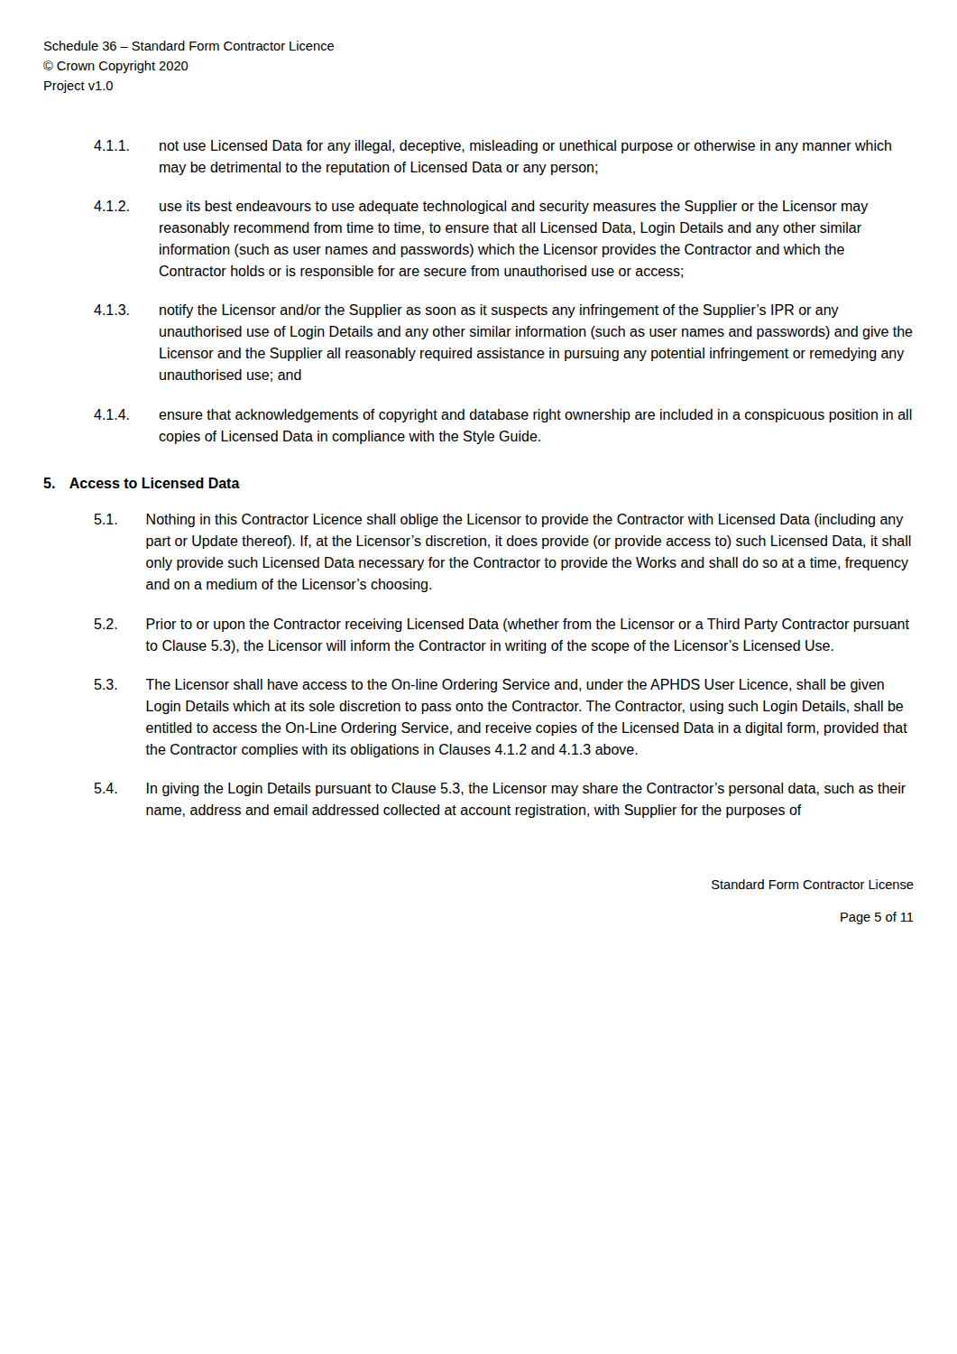Schedule 36 – Standard Form Contractor Licence
© Crown Copyright 2020
Project v1.0
4.1.1. not use Licensed Data for any illegal, deceptive, misleading or unethical purpose or otherwise in any manner which may be detrimental to the reputation of Licensed Data or any person;
4.1.2. use its best endeavours to use adequate technological and security measures the Supplier or the Licensor may reasonably recommend from time to time, to ensure that all Licensed Data, Login Details and any other similar information (such as user names and passwords) which the Licensor provides the Contractor and which the Contractor holds or is responsible for are secure from unauthorised use or access;
4.1.3. notify the Licensor and/or the Supplier as soon as it suspects any infringement of the Supplier’s IPR or any unauthorised use of Login Details and any other similar information (such as user names and passwords) and give the Licensor and the Supplier all reasonably required assistance in pursuing any potential infringement or remedying any unauthorised use; and
4.1.4. ensure that acknowledgements of copyright and database right ownership are included in a conspicuous position in all copies of Licensed Data in compliance with the Style Guide.
5. Access to Licensed Data
5.1. Nothing in this Contractor Licence shall oblige the Licensor to provide the Contractor with Licensed Data (including any part or Update thereof). If, at the Licensor’s discretion, it does provide (or provide access to) such Licensed Data, it shall only provide such Licensed Data necessary for the Contractor to provide the Works and shall do so at a time, frequency and on a medium of the Licensor’s choosing.
5.2. Prior to or upon the Contractor receiving Licensed Data (whether from the Licensor or a Third Party Contractor pursuant to Clause 5.3), the Licensor will inform the Contractor in writing of the scope of the Licensor’s Licensed Use.
5.3. The Licensor shall have access to the On-line Ordering Service and, under the APHDS User Licence, shall be given Login Details which at its sole discretion to pass onto the Contractor. The Contractor, using such Login Details, shall be entitled to access the On-Line Ordering Service, and receive copies of the Licensed Data in a digital form, provided that the Contractor complies with its obligations in Clauses 4.1.2 and 4.1.3 above.
5.4. In giving the Login Details pursuant to Clause 5.3, the Licensor may share the Contractor’s personal data, such as their name, address and email addressed collected at account registration, with Supplier for the purposes of
Standard Form Contractor License
Page 5 of 11